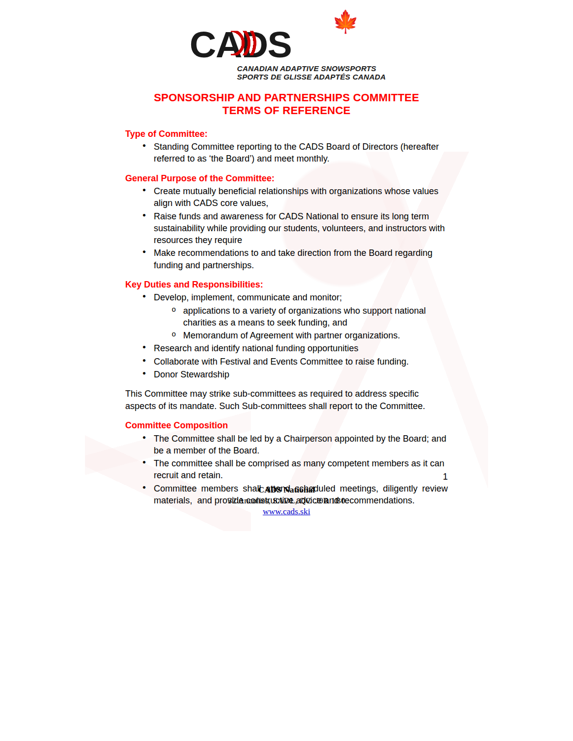🍁
C ADS
CANADIAN ADAPTIVE SNOWSPORTS
SPORTS DE GLISSE ADAPTÉS CANADA
SPONSORSHIP AND PARTNERSHIPS COMMITTEE
TERMS OF REFERENCE
Type of Committee:
Standing Committee reporting to the CADS Board of Directors (hereafter referred to as ‘the Board’) and meet monthly.
General Purpose of the Committee:
Create mutually beneficial relationships with organizations whose values align with CADS core values,
Raise funds and awareness for CADS National to ensure its long term sustainability while providing our students, volunteers, and instructors with resources they require
Make recommendations to and take direction from the Board regarding funding and partnerships.
Key Duties and Responsibilities:
Develop, implement, communicate and monitor;
applications to a variety of organizations who support national charities as a means to seek funding, and
Memorandum of Agreement with partner organizations.
Research and identify national funding opportunities
Collaborate with Festival and Events Committee to raise funding.
Donor Stewardship
This Committee may strike sub-committees as required to address specific aspects of its mandate. Such Sub-committees shall report to the Committee.
Committee Composition
The Committee shall be led by a Chairperson appointed by the Board; and be a member of the Board.
The committee shall be comprised as many competent members as it can recruit and retain.
Committee members shall attend scheduled meetings, diligently review materials, and provide constructive advice and recommendations.
1
CADS National
32 Ancolies, SADL, QC J0R 1B0
www.cads.ski